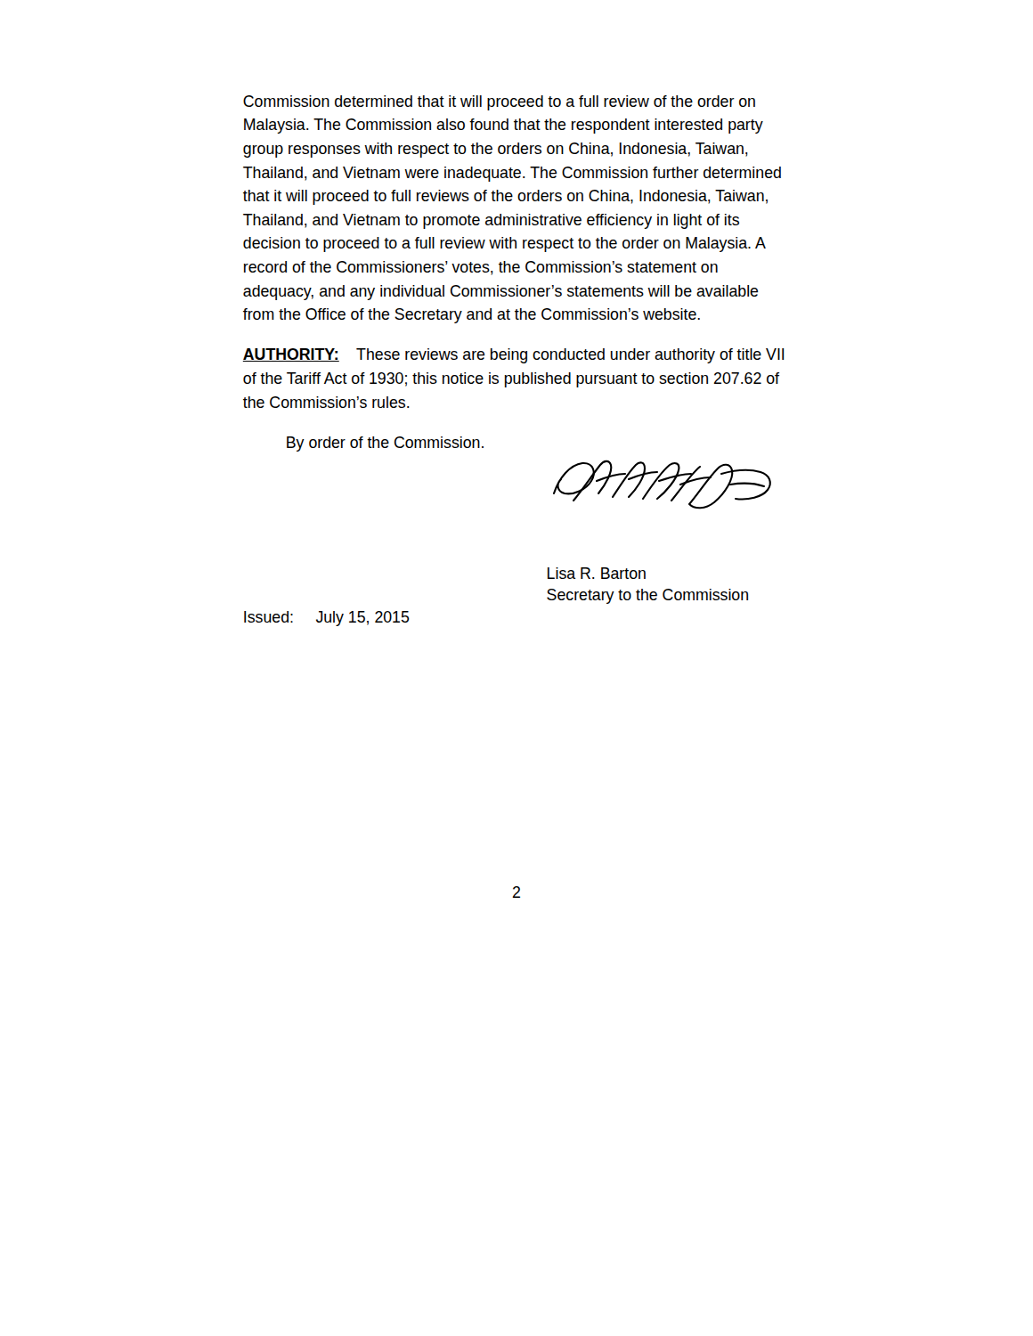Commission determined that it will proceed to a full review of the order on Malaysia. The Commission also found that the respondent interested party group responses with respect to the orders on China, Indonesia, Taiwan, Thailand, and Vietnam were inadequate. The Commission further determined that it will proceed to full reviews of the orders on China, Indonesia, Taiwan, Thailand, and Vietnam to promote administrative efficiency in light of its decision to proceed to a full review with respect to the order on Malaysia. A record of the Commissioners’ votes, the Commission’s statement on adequacy, and any individual Commissioner’s statements will be available from the Office of the Secretary and at the Commission’s website.
AUTHORITY: These reviews are being conducted under authority of title VII of the Tariff Act of 1930; this notice is published pursuant to section 207.62 of the Commission’s rules.
By order of the Commission.
Lisa R. Barton
Secretary to the Commission
Issued: July 15, 2015
2